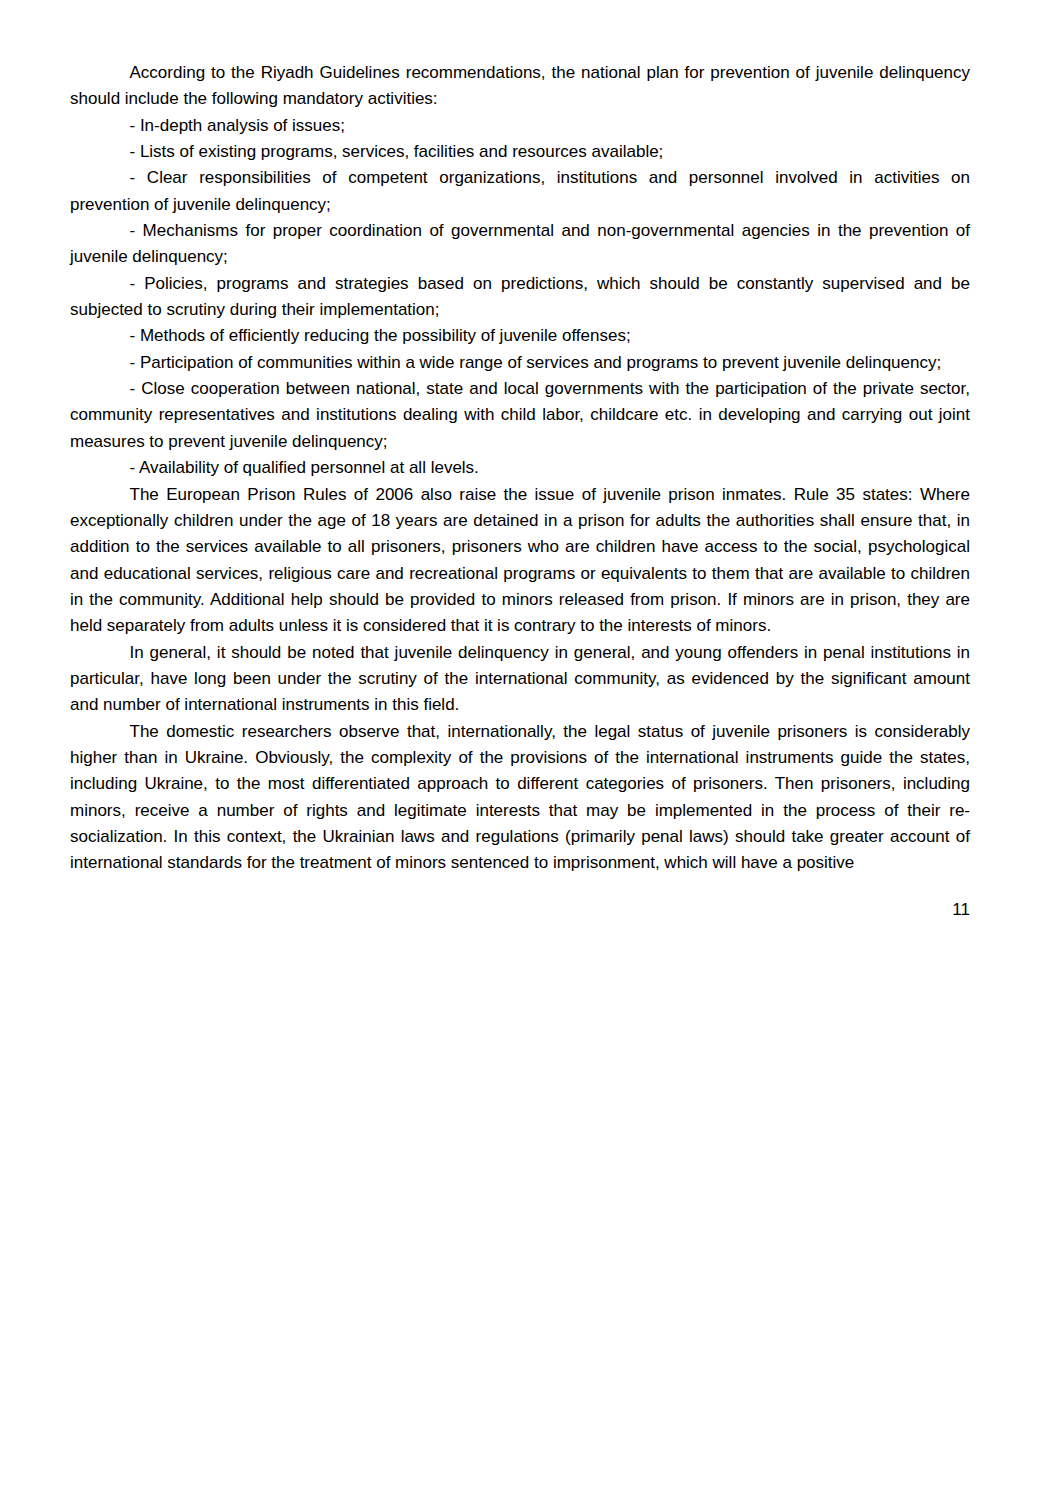According to the Riyadh Guidelines recommendations, the national plan for prevention of juvenile delinquency should include the following mandatory activities:
- In-depth analysis of issues;
- Lists of existing programs, services, facilities and resources available;
- Clear responsibilities of competent organizations, institutions and personnel involved in activities on prevention of juvenile delinquency;
- Mechanisms for proper coordination of governmental and non-governmental agencies in the prevention of juvenile delinquency;
- Policies, programs and strategies based on predictions, which should be constantly supervised and be subjected to scrutiny during their implementation;
- Methods of efficiently reducing the possibility of juvenile offenses;
- Participation of communities within a wide range of services and programs to prevent juvenile delinquency;
- Close cooperation between national, state and local governments with the participation of the private sector, community representatives and institutions dealing with child labor, childcare etc. in developing and carrying out joint measures to prevent juvenile delinquency;
- Availability of qualified personnel at all levels.
The European Prison Rules of 2006 also raise the issue of juvenile prison inmates. Rule 35 states: Where exceptionally children under the age of 18 years are detained in a prison for adults the authorities shall ensure that, in addition to the services available to all prisoners, prisoners who are children have access to the social, psychological and educational services, religious care and recreational programs or equivalents to them that are available to children in the community. Additional help should be provided to minors released from prison. If minors are in prison, they are held separately from adults unless it is considered that it is contrary to the interests of minors.
In general, it should be noted that juvenile delinquency in general, and young offenders in penal institutions in particular, have long been under the scrutiny of the international community, as evidenced by the significant amount and number of international instruments in this field.
The domestic researchers observe that, internationally, the legal status of juvenile prisoners is considerably higher than in Ukraine. Obviously, the complexity of the provisions of the international instruments guide the states, including Ukraine, to the most differentiated approach to different categories of prisoners. Then prisoners, including minors, receive a number of rights and legitimate interests that may be implemented in the process of their re-socialization. In this context, the Ukrainian laws and regulations (primarily penal laws) should take greater account of international standards for the treatment of minors sentenced to imprisonment, which will have a positive
11